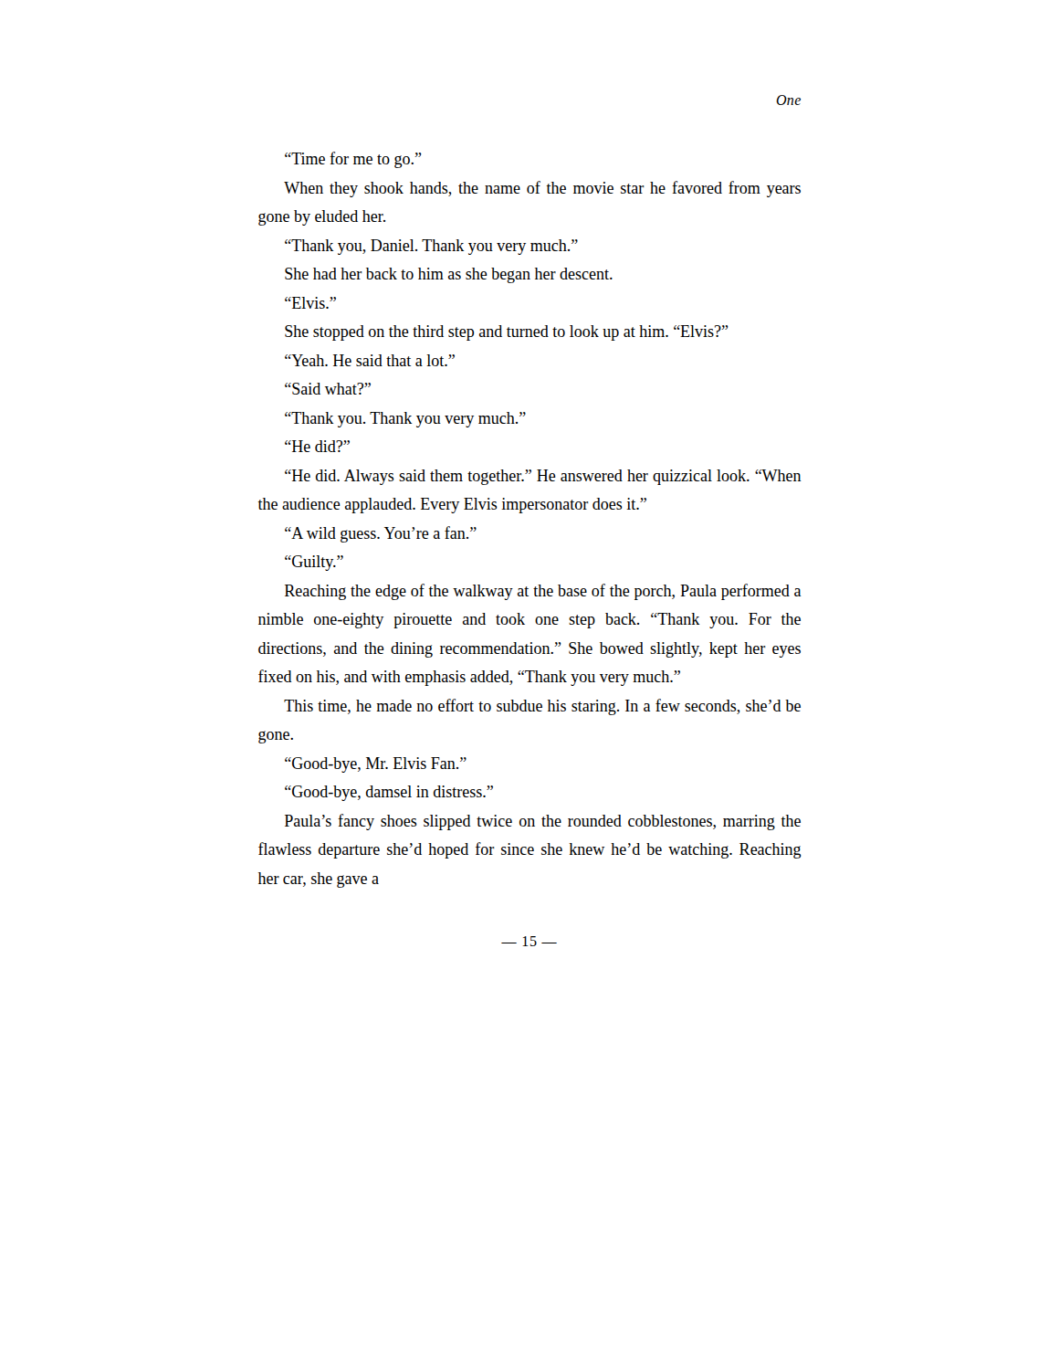One
“Time for me to go.”
When they shook hands, the name of the movie star he favored from years gone by eluded her.
“Thank you, Daniel. Thank you very much.”
She had her back to him as she began her descent.
“Elvis.”
She stopped on the third step and turned to look up at him. “Elvis?”
“Yeah. He said that a lot.”
“Said what?”
“Thank you. Thank you very much.”
“He did?”
“He did. Always said them together.” He answered her quizzical look. “When the audience applauded. Every Elvis impersonator does it.”
“A wild guess. You’re a fan.”
“Guilty.”
Reaching the edge of the walkway at the base of the porch, Paula performed a nimble one-eighty pirouette and took one step back. “Thank you. For the directions, and the dining recommendation.” She bowed slightly, kept her eyes fixed on his, and with emphasis added, “Thank you very much.”
This time, he made no effort to subdue his staring. In a few seconds, she’d be gone.
“Good-bye, Mr. Elvis Fan.”
“Good-bye, damsel in distress.”
Paula’s fancy shoes slipped twice on the rounded cobblestones, marring the flawless departure she’d hoped for since she knew he’d be watching. Reaching her car, she gave a
— 15 —